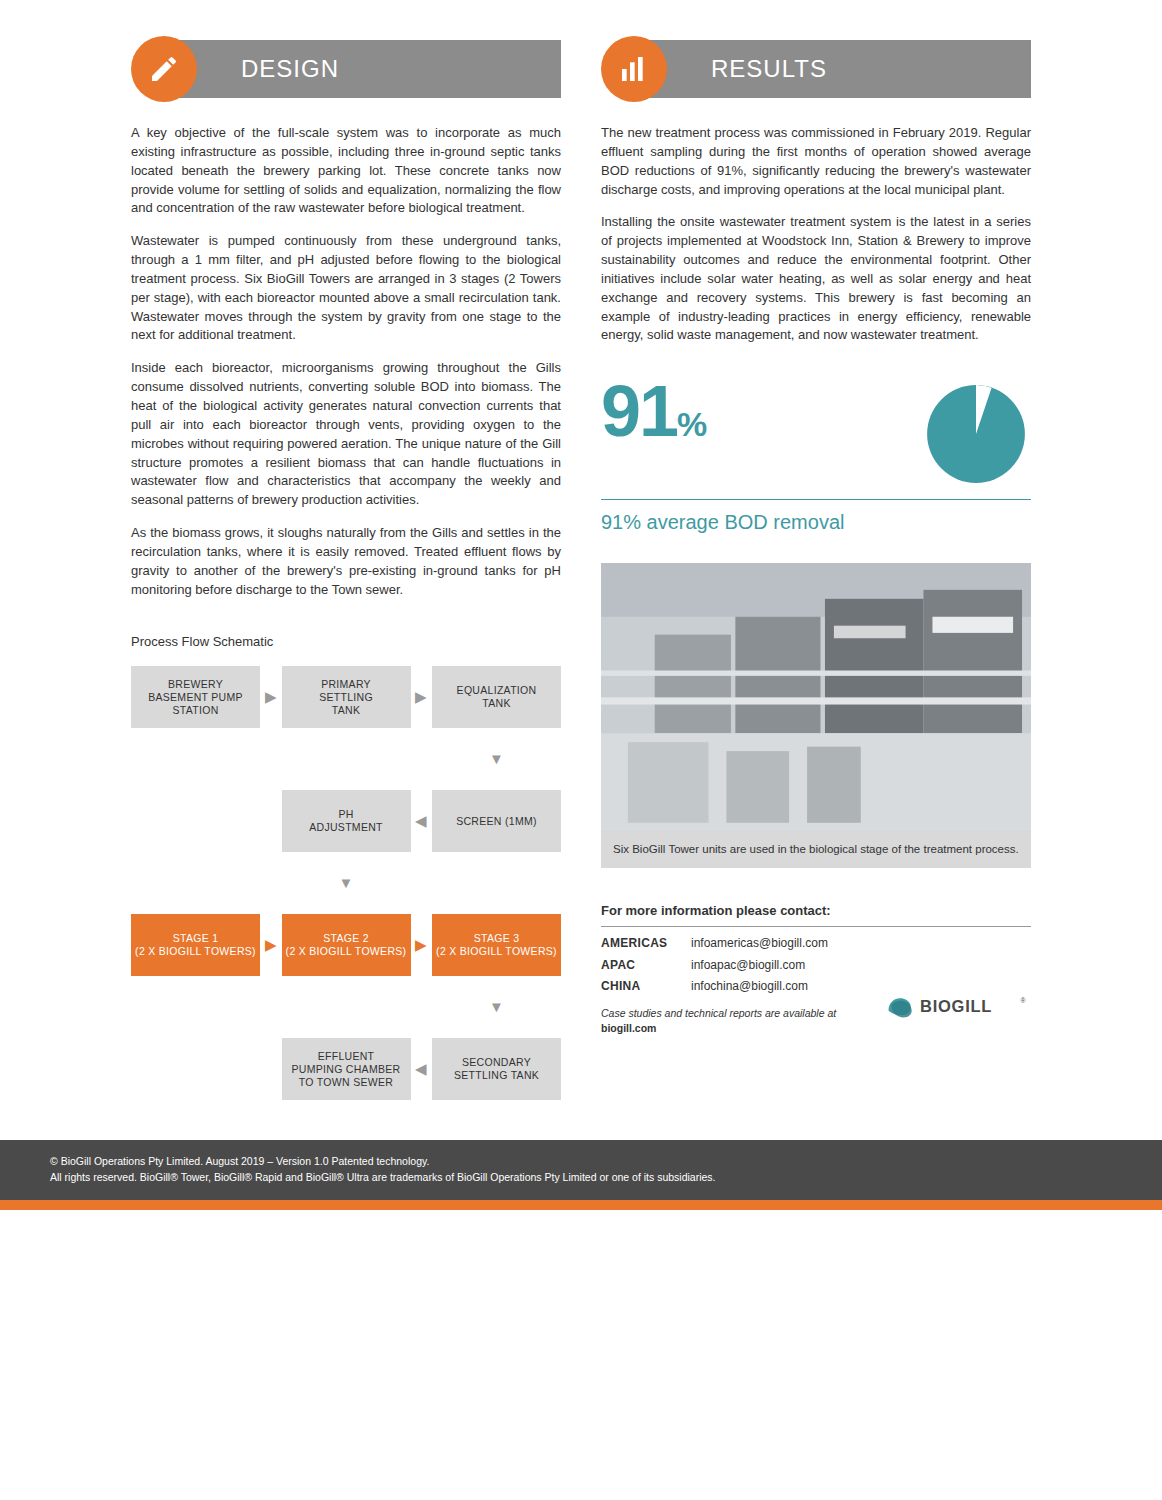DESIGN
A key objective of the full-scale system was to incorporate as much existing infrastructure as possible, including three in-ground septic tanks located beneath the brewery parking lot. These concrete tanks now provide volume for settling of solids and equalization, normalizing the flow and concentration of the raw wastewater before biological treatment.
Wastewater is pumped continuously from these underground tanks, through a 1 mm filter, and pH adjusted before flowing to the biological treatment process. Six BioGill Towers are arranged in 3 stages (2 Towers per stage), with each bioreactor mounted above a small recirculation tank. Wastewater moves through the system by gravity from one stage to the next for additional treatment.
Inside each bioreactor, microorganisms growing throughout the Gills consume dissolved nutrients, converting soluble BOD into biomass. The heat of the biological activity generates natural convection currents that pull air into each bioreactor through vents, providing oxygen to the microbes without requiring powered aeration. The unique nature of the Gill structure promotes a resilient biomass that can handle fluctuations in wastewater flow and characteristics that accompany the weekly and seasonal patterns of brewery production activities.
As the biomass grows, it sloughs naturally from the Gills and settles in the recirculation tanks, where it is easily removed. Treated effluent flows by gravity to another of the brewery's pre-existing in-ground tanks for pH monitoring before discharge to the Town sewer.
Process Flow Schematic
| BREWERY BASEMENT PUMP STATION | ▶ | PRIMARY SETTLING TANK | ▶ | EQUALIZATION TANK |
| | | | | ▼ |
| | | pH ADJUSTMENT | ◀ | SCREEN (1mm) |
| | | ▼ | | |
| STAGE 1 (2 x BioGill Towers) | ▶ | STAGE 2 (2 x BioGill Towers) | ▶ | STAGE 3 (2 x BioGill Towers) |
| | | | | ▼ |
| | | EFFLUENT PUMPING CHAMBER TO TOWN SEWER | ◀ | SECONDARY SETTLING TANK |
RESULTS
The new treatment process was commissioned in February 2019. Regular effluent sampling during the first months of operation showed average BOD reductions of 91%, significantly reducing the brewery's wastewater discharge costs, and improving operations at the local municipal plant.
Installing the onsite wastewater treatment system is the latest in a series of projects implemented at Woodstock Inn, Station & Brewery to improve sustainability outcomes and reduce the environmental footprint. Other initiatives include solar water heating, as well as solar energy and heat exchange and recovery systems. This brewery is fast becoming an example of industry-leading practices in energy efficiency, renewable energy, solid waste management, and now wastewater treatment.
91%
91% average BOD removal
Six BioGill Tower units are used in the biological stage of the treatment process.
For more information please contact:
| AMERICAS | infoamericas@biogill.com |
| APAC | infoapac@biogill.com |
| CHINA | infochina@biogill.com |
Case studies and technical reports are available at biogill.com
BIOGILL ®
© BioGill Operations Pty Limited. August 2019 – Version 1.0 Patented technology.
All rights reserved. BioGill® Tower, BioGill® Rapid and BioGill® Ultra are trademarks of BioGill Operations Pty Limited or one of its subsidiaries.